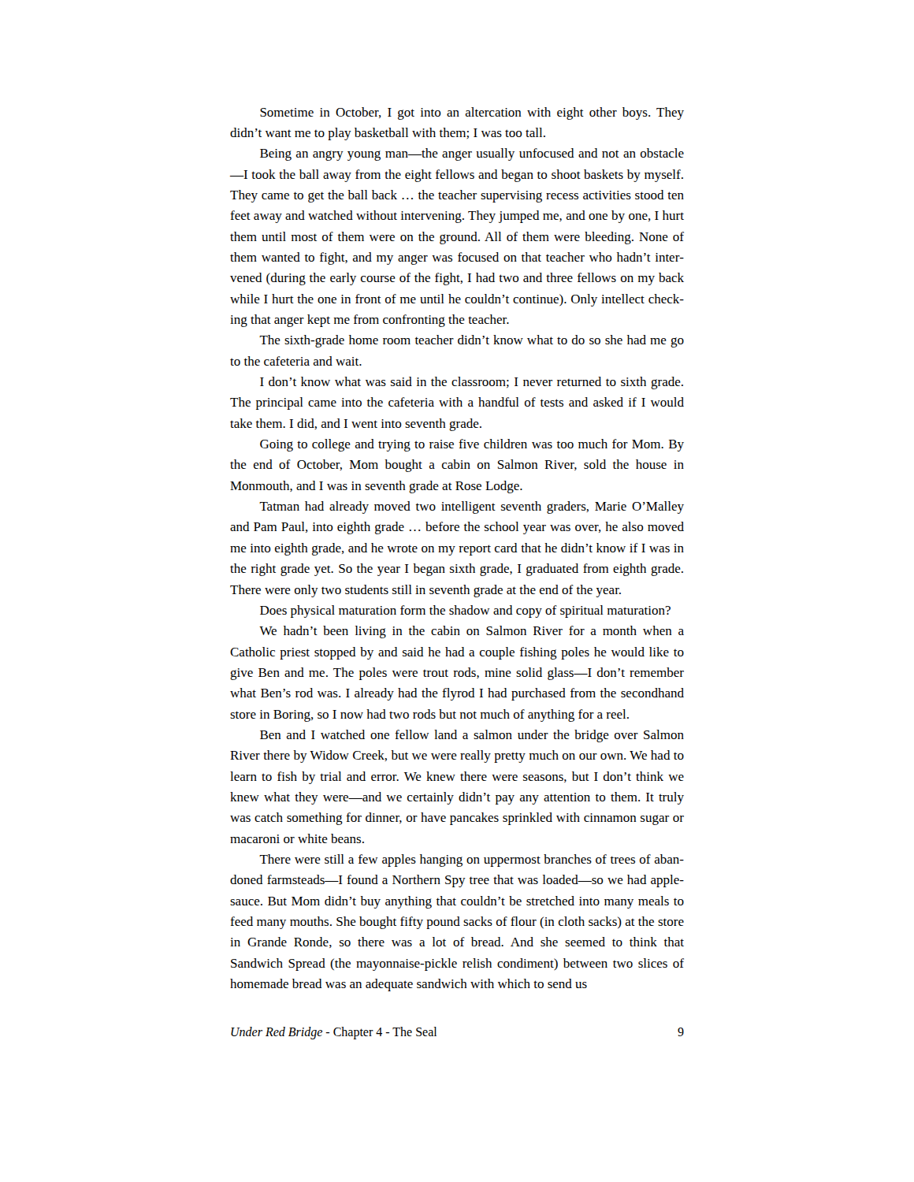Sometime in October, I got into an altercation with eight other boys. They didn’t want me to play basketball with them; I was too tall.
Being an angry young man—the anger usually unfocused and not an obstacle—I took the ball away from the eight fellows and began to shoot baskets by myself. They came to get the ball back … the teacher supervising recess activities stood ten feet away and watched without intervening. They jumped me, and one by one, I hurt them until most of them were on the ground. All of them were bleeding. None of them wanted to fight, and my anger was focused on that teacher who hadn’t intervened (during the early course of the fight, I had two and three fellows on my back while I hurt the one in front of me until he couldn’t continue). Only intellect checking that anger kept me from confronting the teacher.
The sixth-grade home room teacher didn’t know what to do so she had me go to the cafeteria and wait.
I don’t know what was said in the classroom; I never returned to sixth grade. The principal came into the cafeteria with a handful of tests and asked if I would take them. I did, and I went into seventh grade.
Going to college and trying to raise five children was too much for Mom. By the end of October, Mom bought a cabin on Salmon River, sold the house in Monmouth, and I was in seventh grade at Rose Lodge.
Tatman had already moved two intelligent seventh graders, Marie O’Malley and Pam Paul, into eighth grade … before the school year was over, he also moved me into eighth grade, and he wrote on my report card that he didn’t know if I was in the right grade yet. So the year I began sixth grade, I graduated from eighth grade. There were only two students still in seventh grade at the end of the year.
Does physical maturation form the shadow and copy of spiritual maturation?
We hadn’t been living in the cabin on Salmon River for a month when a Catholic priest stopped by and said he had a couple fishing poles he would like to give Ben and me. The poles were trout rods, mine solid glass—I don’t remember what Ben’s rod was. I already had the flyrod I had purchased from the secondhand store in Boring, so I now had two rods but not much of anything for a reel.
Ben and I watched one fellow land a salmon under the bridge over Salmon River there by Widow Creek, but we were really pretty much on our own. We had to learn to fish by trial and error. We knew there were seasons, but I don’t think we knew what they were—and we certainly didn’t pay any attention to them. It truly was catch something for dinner, or have pancakes sprinkled with cinnamon sugar or macaroni or white beans.
There were still a few apples hanging on uppermost branches of trees of abandoned farmsteads—I found a Northern Spy tree that was loaded—so we had applesauce. But Mom didn’t buy anything that couldn’t be stretched into many meals to feed many mouths. She bought fifty pound sacks of flour (in cloth sacks) at the store in Grande Ronde, so there was a lot of bread. And she seemed to think that Sandwich Spread (the mayonnaise-pickle relish condiment) between two slices of homemade bread was an adequate sandwich with which to send us
Under Red Bridge - Chapter 4 - The Seal
9